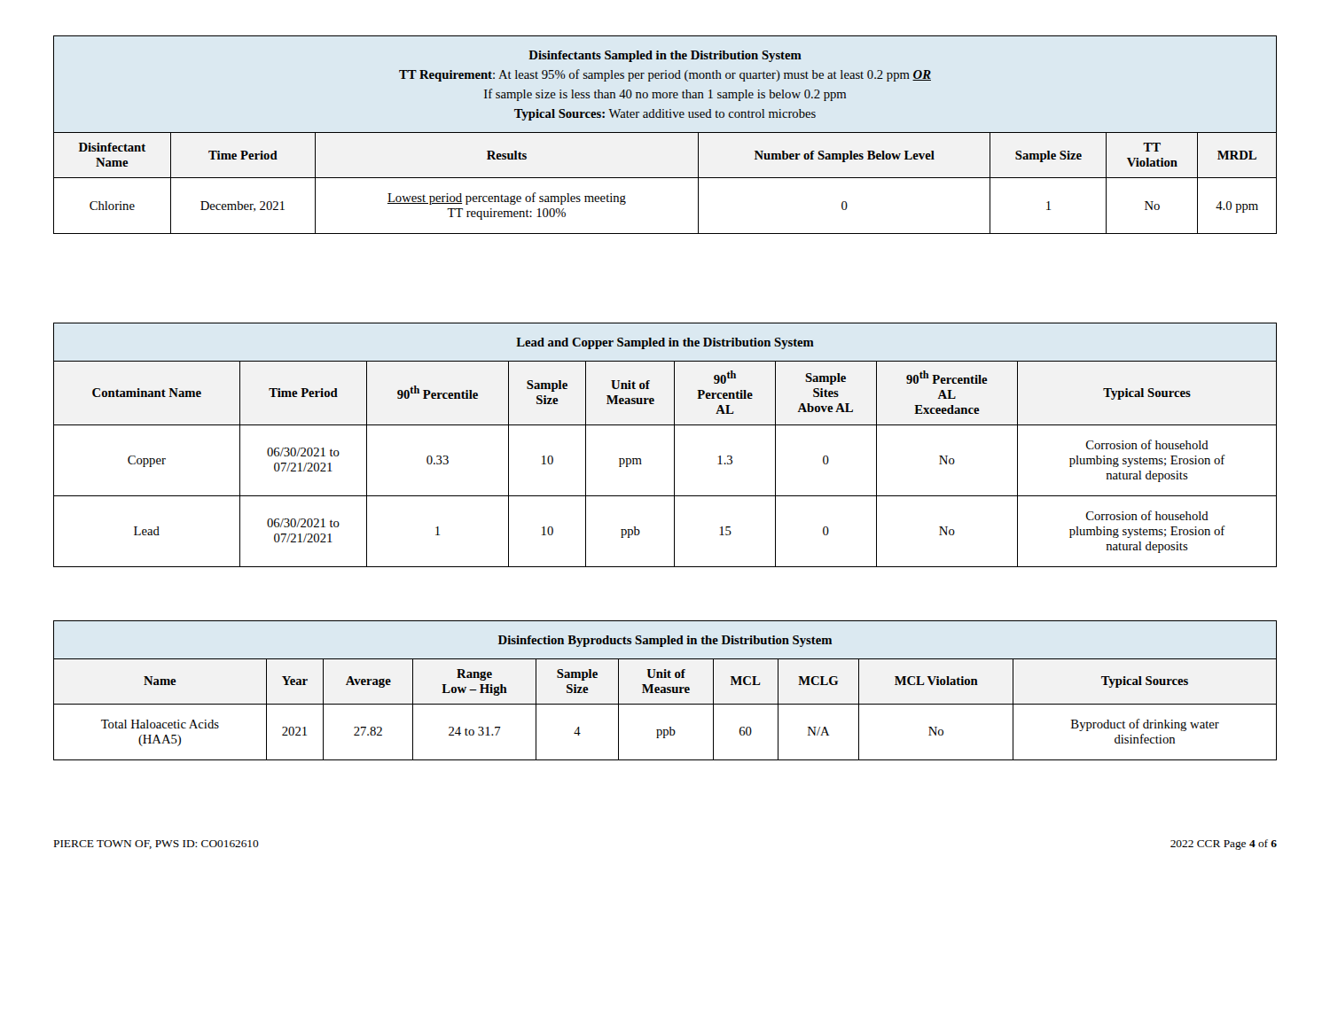| Disinfectants Sampled in the Distribution System TT Requirement : At least 95% of samples per period (month or quarter) must be at least 0.2 ppm OR If sample size is less than 40 no more than 1 sample is below 0.2 ppm Typical Sources: Water additive used to control microbes |
| Disinfectant Name | Time Period | Results | Number of Samples Below Level | Sample Size | TT Violation | MRDL |
| Chlorine | December, 2021 | Lowest period percentage of samples meeting TT requirement: 100% | 0 | 1 | No | 4.0 ppm |
| Lead and Copper Sampled in the Distribution System |
| Contaminant Name | Time Period | 90 th Percentile | Sample Size | Unit of Measure | 90 th Percentile AL | Sample Sites Above AL | 90 th Percentile AL Exceedance | Typical Sources |
| Copper | 06/30/2021 to 07/21/2021 | 0.33 | 10 | ppm | 1.3 | 0 | No | Corrosion of household plumbing systems; Erosion of natural deposits |
| Lead | 06/30/2021 to 07/21/2021 | 1 | 10 | ppb | 15 | 0 | No | Corrosion of household plumbing systems; Erosion of natural deposits |
| Disinfection Byproducts Sampled in the Distribution System |
| Name | Year | Average | Range Low – High | Sample Size | Unit of Measure | MCL | MCLG | MCL Violation | Typical Sources |
| Total Haloacetic Acids (HAA5) | 2021 | 27.82 | 24 to 31.7 | 4 | ppb | 60 | N/A | No | Byproduct of drinking water disinfection |
PIERCE TOWN OF, PWS ID: CO0162610 2022 CCR Page 4 of 6